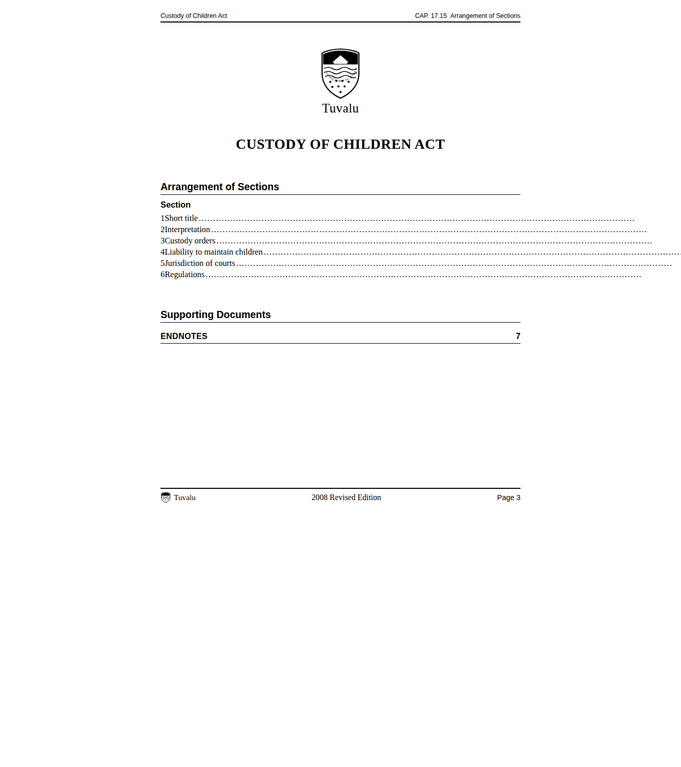Custody of Children Act
CAP. 17.15 Arrangement of Sections
TUVALU·MO·TE·ATUA
Tuvalu
CUSTODY OF CHILDREN ACT
Arrangement of Sections
Section
| 1 | Short title | 5 |
| 2 | Interpretation | 5 |
| 3 | Custody orders | 5 |
| 4 | Liability to maintain children | 6 |
| 5 | Jurisdiction of courts | 6 |
| 6 | Regulations | 6 |
Supporting Documents
ENDNOTES 7
Tuvalu
2008 Revised Edition
Page 3